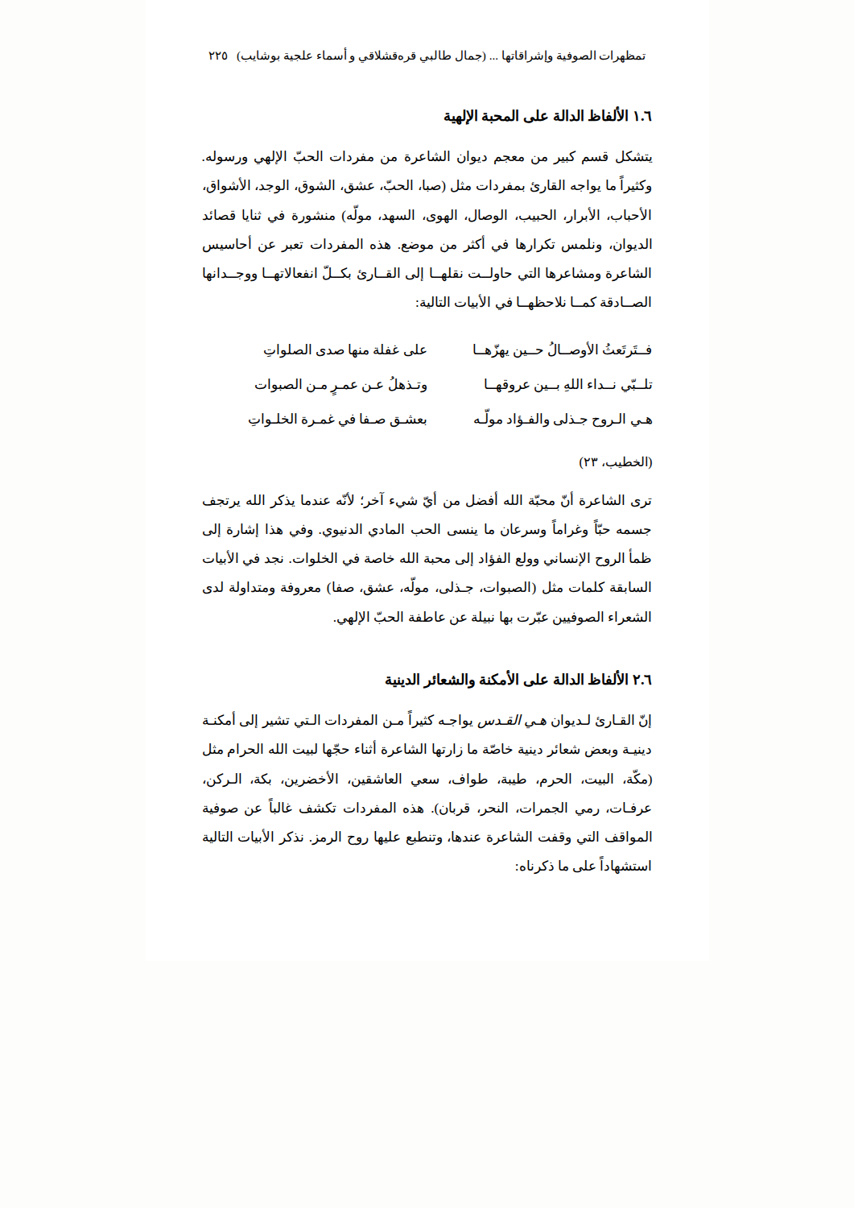تمظهرات الصوفية وإشراقاتها ... (جمال طالبي قرەقشلاقي و أسماء علجية بوشايب) ٢٢٥
١.٦ الألفاظ الدالة على المحبة الإلهية
يتشكل قسم كبير من معجم ديوان الشاعرة من مفردات الحبّ الإلهي ورسوله. وكثيراً ما يواجه القارئ بمفردات مثل (صبا، الحبّ، عشق، الشوق، الوجد، الأشواق، الأحباب، الأبرار، الحبيب، الوصال، الهوى، السهد، مولّه) منشورة في ثنايا قصائد الديوان، ونلمس تكرارها في أكثر من موضع. هذه المفردات تعبر عن أحاسيس الشاعرة ومشاعرها التي حاولــت نقلهــا إلى القــارئ بكــلّ انفعالاتهــا ووجــدانها الصــادقة كمــا نلاحظهــا في الأبيات التالية:
| فــتَرتَعثُ الأوصــالُ حــين يهزّهــا | على غفلة منها صدى الصلواتِ |
| تلــبّي نــداء اللهِ بــين عروقهــا | وتـذهلُ عـن عمـرٍ مـن الصبوات |
| هـي الـروح جـذلى والفـؤاد مولّـه | بعشـق صـفا في غمـرة الخلـواتِ |
(الخطيب، ٢٣)
ترى الشاعرة أنّ محبّة الله أفضل من أيّ شيء آخر؛ لأنّه عندما يذكر الله يرتجف جسمه حبّاً وغراماً وسرعان ما ينسى الحب المادي الدنيوي. وفي هذا إشارة إلى ظمأ الروح الإنساني وولع الفؤاد إلى محبة الله خاصة في الخلوات. نجد في الأبيات السابقة كلمات مثل (الصبوات، جـذلى، مولّه، عشق، صفا) معروفة ومتداولة لدى الشعراء الصوفيين عبّرت بها نبيلة عن عاطفة الحبّ الإلهي.
٢.٦ الألفاظ الدالة على الأمكنة والشعائر الدينية
إنّ القـارئ لـديوان هـي القـدس يواجـه كثيراً مـن المفردات الـتي تشير إلى أمكنـة دينيـة وبعض شعائر دينية خاصّة ما زارتها الشاعرة أثناء حجّها لبيت الله الحرام مثل (مكّة، البيت، الحرم، طيبة، طواف، سعي العاشقين، الأخضرين، بكة، الـركن، عرفـات، رمي الجمرات، النحر، قربان). هذه المفردات تكشف غالباً عن صوفية المواقف التي وقفت الشاعرة عندها، وتنطبع عليها روح الرمز. نذكر الأبيات التالية استشهاداً على ما ذكرناه: